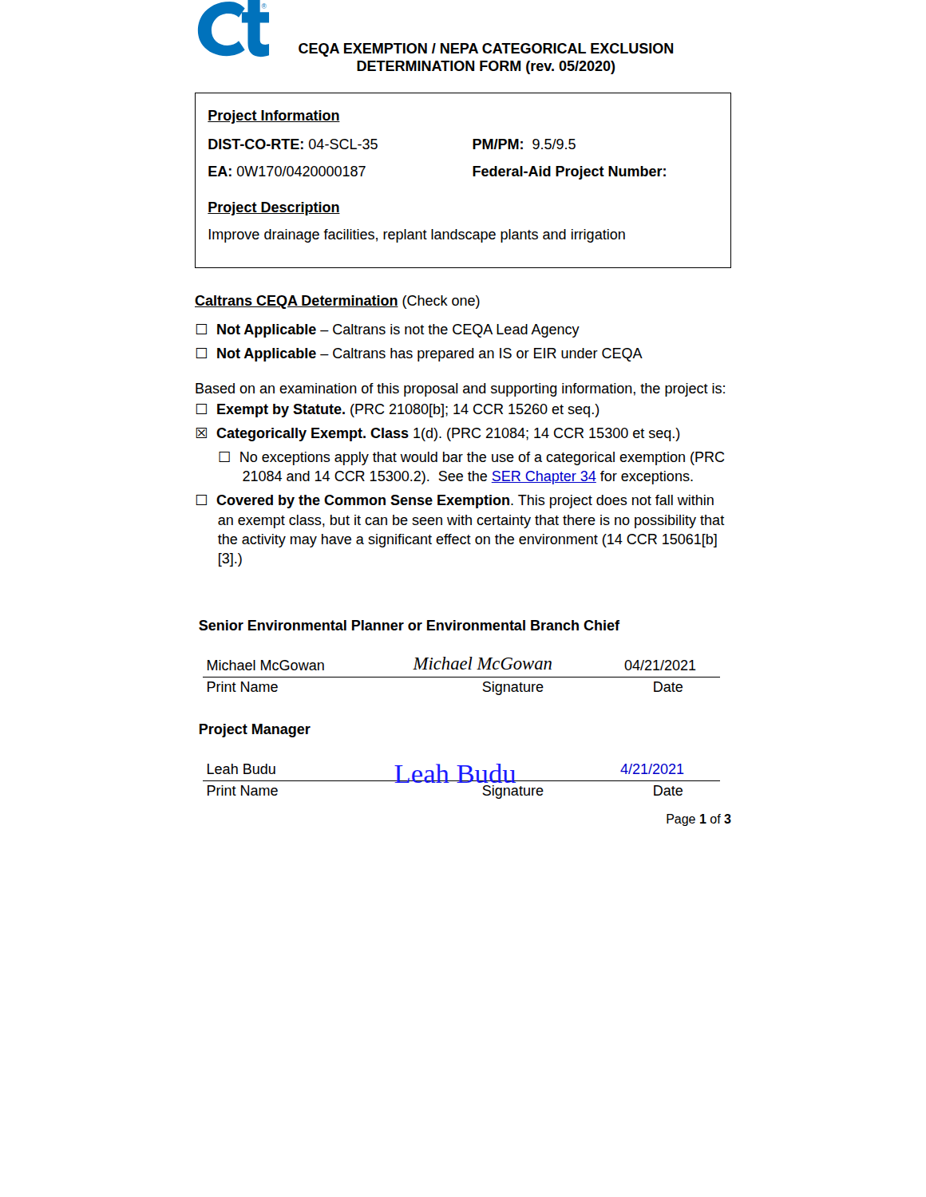®
CEQA EXEMPTION / NEPA CATEGORICAL EXCLUSION
DETERMINATION FORM (rev. 05/2020)
Project Information
DIST-CO-RTE: 04-SCL-35
PM/PM: 9.5/9.5
EA: 0W170/0420000187
Federal-Aid Project Number:
Project Description
Improve drainage facilities, replant landscape plants and irrigation
Caltrans CEQA Determination (Check one)
☐ Not Applicable – Caltrans is not the CEQA Lead Agency
☐ Not Applicable – Caltrans has prepared an IS or EIR under CEQA
Based on an examination of this proposal and supporting information, the project is:
☐ Exempt by Statute. (PRC 21080[b]; 14 CCR 15260 et seq.)
☒ Categorically Exempt. Class 1(d). (PRC 21084; 14 CCR 15300 et seq.)
☐ No exceptions apply that would bar the use of a categorical exemption (PRC 21084 and 14 CCR 15300.2). See the SER Chapter 34 for exceptions.
☐ Covered by the Common Sense Exemption. This project does not fall within an exempt class, but it can be seen with certainty that there is no possibility that the activity may have a significant effect on the environment (14 CCR 15061[b][3].)
Senior Environmental Planner or Environmental Branch Chief
Michael McGowan
Michael McGowan
04/21/2021
Print Name
Signature
Date
Project Manager
Leah Budu
Leah Budu
4/21/2021
Print Name
Signature
Date
Page 1 of 3